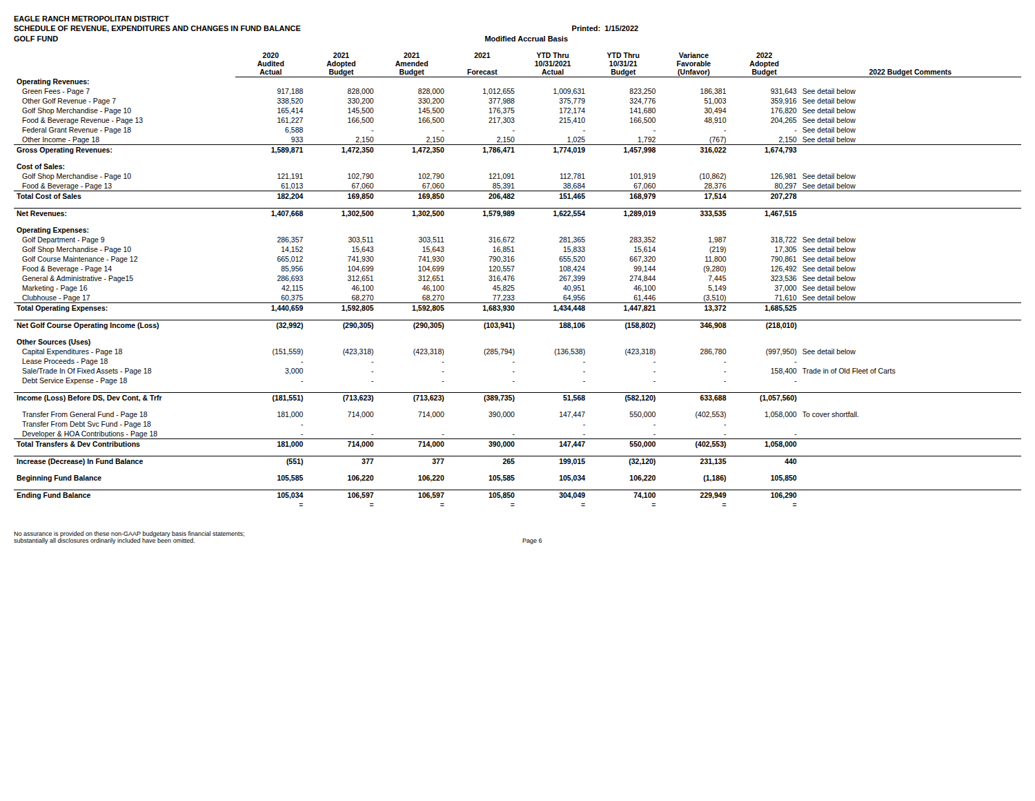EAGLE RANCH METROPOLITAN DISTRICT
SCHEDULE OF REVENUE, EXPENDITURES AND CHANGES IN FUND BALANCE Printed: 1/15/2022
GOLF FUND Modified Accrual Basis
| | 2020 Audited Actual | 2021 Adopted Budget | 2021 Amended Budget | 2021 Forecast | YTD Thru 10/31/2021 Actual | YTD Thru 10/31/21 Budget | Variance Favorable (Unfavor) | 2022 Adopted Budget | 2022 Budget Comments |
| --- | --- | --- | --- | --- | --- | --- | --- | --- | --- |
| Operating Revenues: | |
| Green Fees - Page 7 | 917,188 | 828,000 | 828,000 | 1,012,655 | 1,009,631 | 823,250 | 186,381 | 931,643 | See detail below |
| Other Golf Revenue - Page 7 | 338,520 | 330,200 | 330,200 | 377,988 | 375,779 | 324,776 | 51,003 | 359,916 | See detail below |
| Golf Shop Merchandise - Page 10 | 165,414 | 145,500 | 145,500 | 176,375 | 172,174 | 141,680 | 30,494 | 176,820 | See detail below |
| Food & Beverage Revenue - Page 13 | 161,227 | 166,500 | 166,500 | 217,303 | 215,410 | 166,500 | 48,910 | 204,265 | See detail below |
| Federal Grant Revenue - Page 18 | 6,588 | - | - | - | - | - | - | - | See detail below |
| Other Income - Page 18 | 933 | 2,150 | 2,150 | 2,150 | 1,025 | 1,792 | (767) | 2,150 | See detail below |
| Gross Operating Revenues: | 1,589,871 | 1,472,350 | 1,472,350 | 1,786,471 | 1,774,019 | 1,457,998 | 316,022 | 1,674,793 | |
| Cost of Sales: | |
| Golf Shop Merchandise - Page 10 | 121,191 | 102,790 | 102,790 | 121,091 | 112,781 | 101,919 | (10,862) | 126,981 | See detail below |
| Food & Beverage - Page 13 | 61,013 | 67,060 | 67,060 | 85,391 | 38,684 | 67,060 | 28,376 | 80,297 | See detail below |
| Total Cost of Sales | 182,204 | 169,850 | 169,850 | 206,482 | 151,465 | 168,979 | 17,514 | 207,278 | |
| Net Revenues: | 1,407,668 | 1,302,500 | 1,302,500 | 1,579,989 | 1,622,554 | 1,289,019 | 333,535 | 1,467,515 | |
| Operating Expenses: | |
| Golf Department - Page 9 | 286,357 | 303,511 | 303,511 | 316,672 | 281,365 | 283,352 | 1,987 | 318,722 | See detail below |
| Golf Shop Merchandise - Page 10 | 14,152 | 15,643 | 15,643 | 16,851 | 15,833 | 15,614 | (219) | 17,305 | See detail below |
| Golf Course Maintenance - Page 12 | 665,012 | 741,930 | 741,930 | 790,316 | 655,520 | 667,320 | 11,800 | 790,861 | See detail below |
| Food & Beverage - Page 14 | 85,956 | 104,699 | 104,699 | 120,557 | 108,424 | 99,144 | (9,280) | 126,492 | See detail below |
| General & Administrative - Page15 | 286,693 | 312,651 | 312,651 | 316,476 | 267,399 | 274,844 | 7,445 | 323,536 | See detail below |
| Marketing - Page 16 | 42,115 | 46,100 | 46,100 | 45,825 | 40,951 | 46,100 | 5,149 | 37,000 | See detail below |
| Clubhouse - Page 17 | 60,375 | 68,270 | 68,270 | 77,233 | 64,956 | 61,446 | (3,510) | 71,610 | See detail below |
| Total Operating Expenses: | 1,440,659 | 1,592,805 | 1,592,805 | 1,683,930 | 1,434,448 | 1,447,821 | 13,372 | 1,685,525 | |
| Net Golf Course Operating Income (Loss) | (32,992) | (290,305) | (290,305) | (103,941) | 188,106 | (158,802) | 346,908 | (218,010) | |
| Other Sources (Uses) | |
| Capital Expenditures - Page 18 | (151,559) | (423,318) | (423,318) | (285,794) | (136,538) | (423,318) | 286,780 | (997,950) | See detail below |
| Lease Proceeds - Page 18 | - | - | - | - | - | - | - | - | |
| Sale/Trade In Of Fixed Assets - Page 18 | 3,000 | - | - | - | - | - | - | 158,400 | Trade in of Old Fleet of Carts |
| Debt Service Expense - Page 18 | - | - | - | - | - | - | - | - | |
| Income (Loss) Before DS, Dev Cont, & Trfr | (181,551) | (713,623) | (713,623) | (389,735) | 51,568 | (582,120) | 633,688 | (1,057,560) | |
| Transfer From General Fund - Page 18 | 181,000 | 714,000 | 714,000 | 390,000 | 147,447 | 550,000 | (402,553) | 1,058,000 | To cover shortfall. |
| Transfer From Debt Svc Fund - Page 18 | - | | | | - | - | - | | |
| Developer & HOA Contributions - Page 18 | - | - | - | - | - | - | - | - | |
| Total Transfers & Dev Contributions | 181,000 | 714,000 | 714,000 | 390,000 | 147,447 | 550,000 | (402,553) | 1,058,000 | |
| Increase (Decrease) In Fund Balance | (551) | 377 | 377 | 265 | 199,015 | (32,120) | 231,135 | 440 | |
| Beginning Fund Balance | 105,585 | 106,220 | 106,220 | 105,585 | 105,034 | 106,220 | (1,186) | 105,850 | |
| Ending Fund Balance | 105,034 | 106,597 | 106,597 | 105,850 | 304,049 | 74,100 | 229,949 | 106,290 | |
| | = | = | = | = | = | = | = | = | |
No assurance is provided on these non-GAAP budgetary basis financial statements;
substantially all disclosures ordinarily included have been omitted.
Page 6